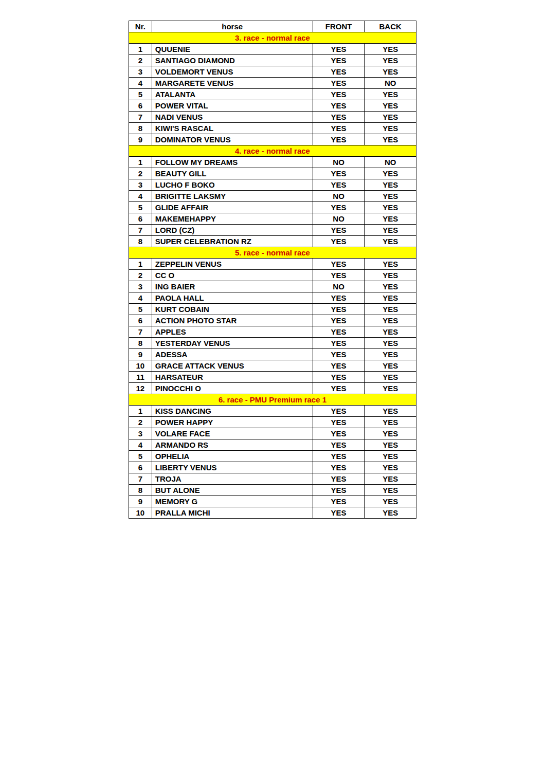| Nr. | horse | FRONT | BACK |
| --- | --- | --- | --- |
| 3. race - normal race |
| 1 | QUUENIE | YES | YES |
| 2 | SANTIAGO DIAMOND | YES | YES |
| 3 | VOLDEMORT VENUS | YES | YES |
| 4 | MARGARETE VENUS | YES | NO |
| 5 | ATALANTA | YES | YES |
| 6 | POWER VITAL | YES | YES |
| 7 | NADI VENUS | YES | YES |
| 8 | KIWI'S RASCAL | YES | YES |
| 9 | DOMINATOR VENUS | YES | YES |
| 4. race - normal race |
| 1 | FOLLOW MY DREAMS | NO | NO |
| 2 | BEAUTY GILL | YES | YES |
| 3 | LUCHO F BOKO | YES | YES |
| 4 | BRIGITTE LAKSMY | NO | YES |
| 5 | GLIDE AFFAIR | YES | YES |
| 6 | MAKEMEHAPPY | NO | YES |
| 7 | LORD (CZ) | YES | YES |
| 8 | SUPER CELEBRATION RZ | YES | YES |
| 5. race - normal race |
| 1 | ZEPPELIN VENUS | YES | YES |
| 2 | CC O | YES | YES |
| 3 | ING BAIER | NO | YES |
| 4 | PAOLA HALL | YES | YES |
| 5 | KURT COBAIN | YES | YES |
| 6 | ACTION PHOTO STAR | YES | YES |
| 7 | APPLES | YES | YES |
| 8 | YESTERDAY VENUS | YES | YES |
| 9 | ADESSA | YES | YES |
| 10 | GRACE ATTACK VENUS | YES | YES |
| 11 | HARSATEUR | YES | YES |
| 12 | PINOCCHI O | YES | YES |
| 6. race - PMU Premium race 1 |
| 1 | KISS DANCING | YES | YES |
| 2 | POWER HAPPY | YES | YES |
| 3 | VOLARE FACE | YES | YES |
| 4 | ARMANDO RS | YES | YES |
| 5 | OPHELIA | YES | YES |
| 6 | LIBERTY VENUS | YES | YES |
| 7 | TROJA | YES | YES |
| 8 | BUT ALONE | YES | YES |
| 9 | MEMORY G | YES | YES |
| 10 | PRALLA MICHI | YES | YES |